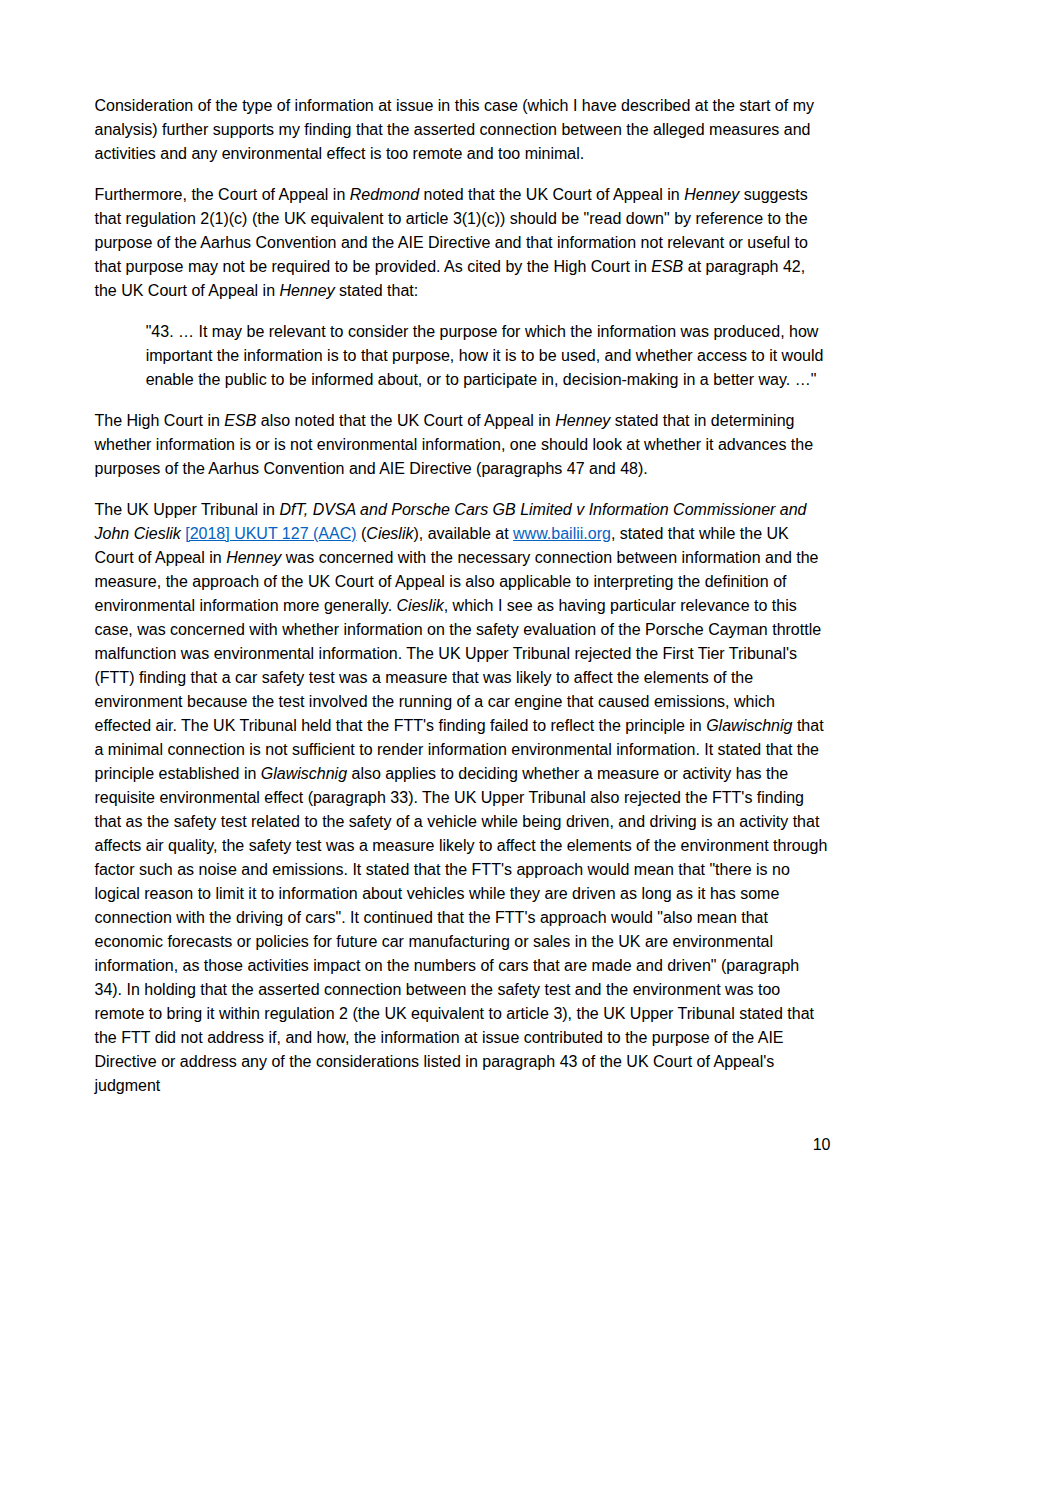Consideration of the type of information at issue in this case (which I have described at the start of my analysis) further supports my finding that the asserted connection between the alleged measures and activities and any environmental effect is too remote and too minimal.
Furthermore, the Court of Appeal in Redmond noted that the UK Court of Appeal in Henney suggests that regulation 2(1)(c) (the UK equivalent to article 3(1)(c)) should be "read down" by reference to the purpose of the Aarhus Convention and the AIE Directive and that information not relevant or useful to that purpose may not be required to be provided. As cited by the High Court in ESB at paragraph 42, the UK Court of Appeal in Henney stated that:
"43. … It may be relevant to consider the purpose for which the information was produced, how important the information is to that purpose, how it is to be used, and whether access to it would enable the public to be informed about, or to participate in, decision-making in a better way. …"
The High Court in ESB also noted that the UK Court of Appeal in Henney stated that in determining whether information is or is not environmental information, one should look at whether it advances the purposes of the Aarhus Convention and AIE Directive (paragraphs 47 and 48).
The UK Upper Tribunal in DfT, DVSA and Porsche Cars GB Limited v Information Commissioner and John Cieslik [2018] UKUT 127 (AAC) (Cieslik), available at www.bailii.org, stated that while the UK Court of Appeal in Henney was concerned with the necessary connection between information and the measure, the approach of the UK Court of Appeal is also applicable to interpreting the definition of environmental information more generally. Cieslik, which I see as having particular relevance to this case, was concerned with whether information on the safety evaluation of the Porsche Cayman throttle malfunction was environmental information. The UK Upper Tribunal rejected the First Tier Tribunal's (FTT) finding that a car safety test was a measure that was likely to affect the elements of the environment because the test involved the running of a car engine that caused emissions, which effected air. The UK Tribunal held that the FTT's finding failed to reflect the principle in Glawischnig that a minimal connection is not sufficient to render information environmental information. It stated that the principle established in Glawischnig also applies to deciding whether a measure or activity has the requisite environmental effect (paragraph 33). The UK Upper Tribunal also rejected the FTT's finding that as the safety test related to the safety of a vehicle while being driven, and driving is an activity that affects air quality, the safety test was a measure likely to affect the elements of the environment through factor such as noise and emissions. It stated that the FTT's approach would mean that "there is no logical reason to limit it to information about vehicles while they are driven as long as it has some connection with the driving of cars". It continued that the FTT's approach would "also mean that economic forecasts or policies for future car manufacturing or sales in the UK are environmental information, as those activities impact on the numbers of cars that are made and driven" (paragraph 34). In holding that the asserted connection between the safety test and the environment was too remote to bring it within regulation 2 (the UK equivalent to article 3), the UK Upper Tribunal stated that the FTT did not address if, and how, the information at issue contributed to the purpose of the AIE Directive or address any of the considerations listed in paragraph 43 of the UK Court of Appeal's judgment
10